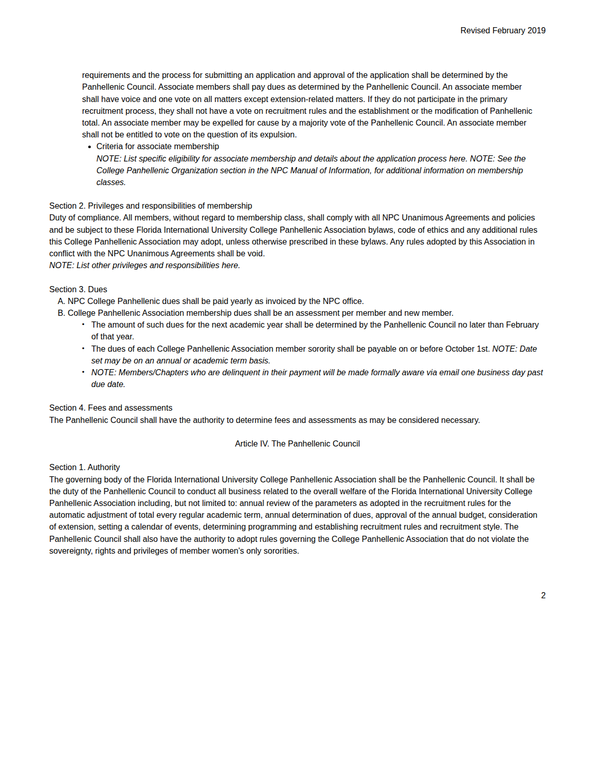Revised February 2019
requirements and the process for submitting an application and approval of the application shall be determined by the Panhellenic Council. Associate members shall pay dues as determined by the Panhellenic Council. An associate member shall have voice and one vote on all matters except extension-related matters. If they do not participate in the primary recruitment process, they shall not have a vote on recruitment rules and the establishment or the modification of Panhellenic total. An associate member may be expelled for cause by a majority vote of the Panhellenic Council. An associate member shall not be entitled to vote on the question of its expulsion.
Criteria for associate membership
NOTE: List specific eligibility for associate membership and details about the application process here. NOTE: See the College Panhellenic Organization section in the NPC Manual of Information, for additional information on membership classes.
Section 2. Privileges and responsibilities of membership
Duty of compliance. All members, without regard to membership class, shall comply with all NPC Unanimous Agreements and policies and be subject to these Florida International University College Panhellenic Association bylaws, code of ethics and any additional rules this College Panhellenic Association may adopt, unless otherwise prescribed in these bylaws. Any rules adopted by this Association in conflict with the NPC Unanimous Agreements shall be void.
NOTE: List other privileges and responsibilities here.
Section 3. Dues
NPC College Panhellenic dues shall be paid yearly as invoiced by the NPC office.
College Panhellenic Association membership dues shall be an assessment per member and new member.
The amount of such dues for the next academic year shall be determined by the Panhellenic Council no later than February of that year.
The dues of each College Panhellenic Association member sorority shall be payable on or before October 1st. NOTE: Date set may be on an annual or academic term basis.
NOTE: Members/Chapters who are delinquent in their payment will be made formally aware via email one business day past due date.
Section 4. Fees and assessments
The Panhellenic Council shall have the authority to determine fees and assessments as may be considered necessary.
Article IV. The Panhellenic Council
Section 1. Authority
The governing body of the Florida International University College Panhellenic Association shall be the Panhellenic Council. It shall be the duty of the Panhellenic Council to conduct all business related to the overall welfare of the Florida International University College Panhellenic Association including, but not limited to: annual review of the parameters as adopted in the recruitment rules for the automatic adjustment of total every regular academic term, annual determination of dues, approval of the annual budget, consideration of extension, setting a calendar of events, determining programming and establishing recruitment rules and recruitment style. The Panhellenic Council shall also have the authority to adopt rules governing the College Panhellenic Association that do not violate the sovereignty, rights and privileges of member women's only sororities.
2